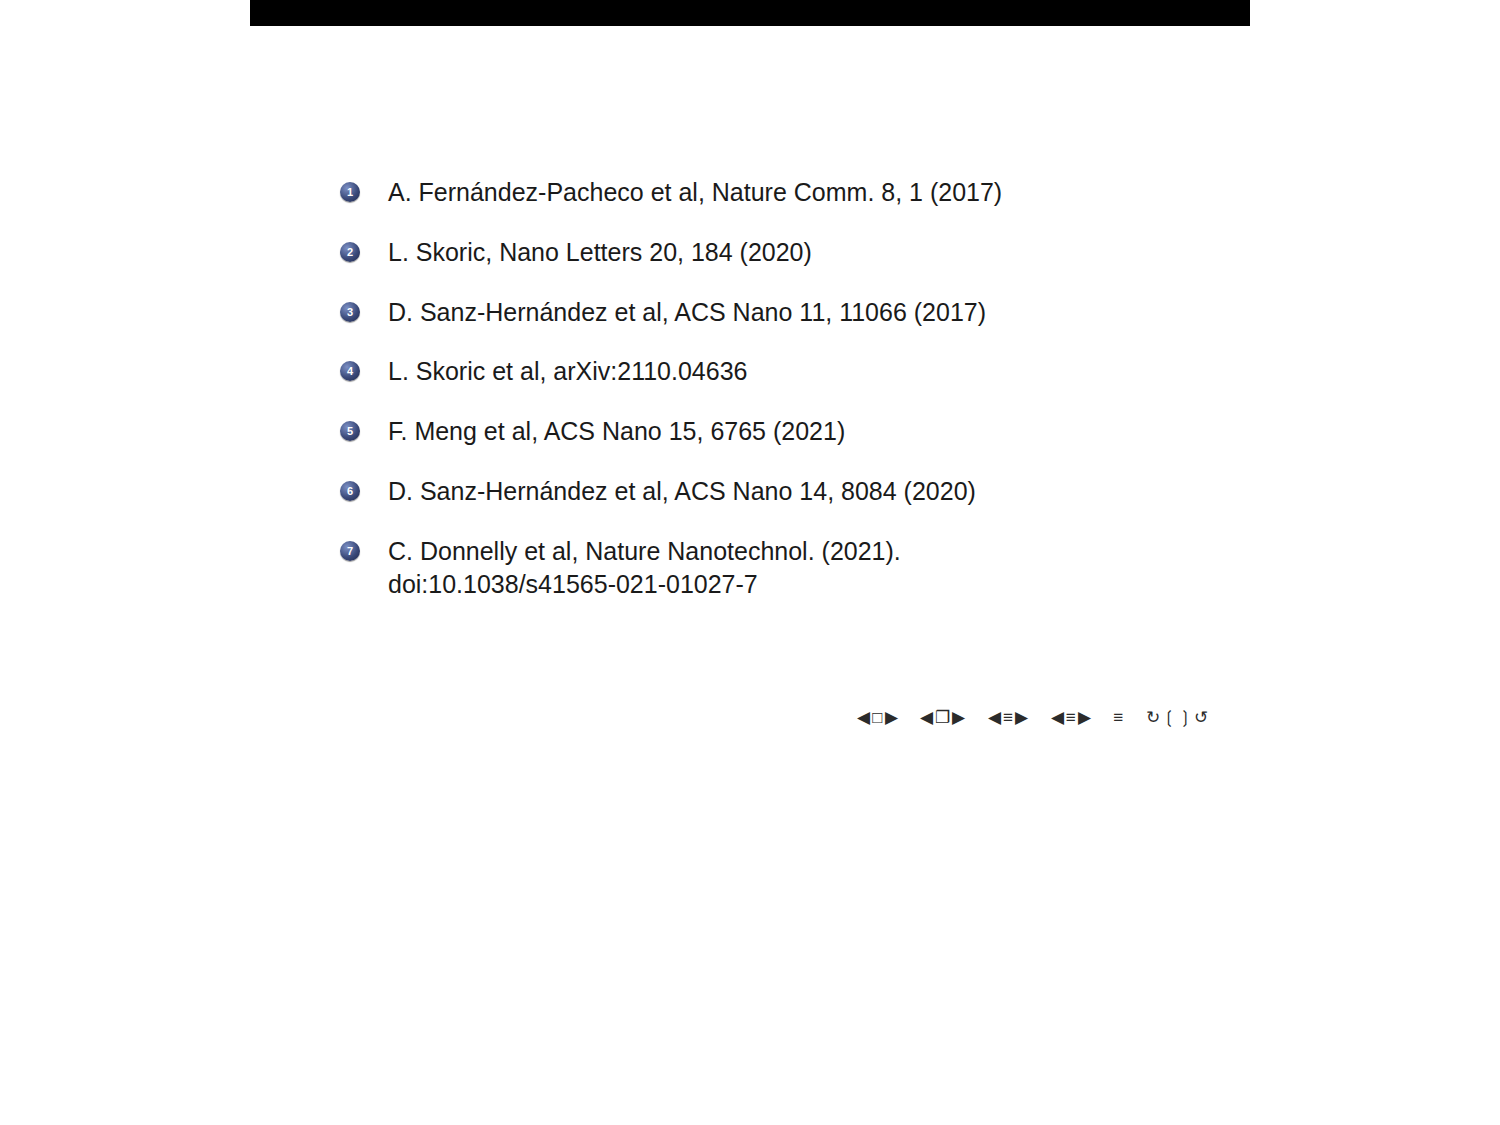1 A. Fernández-Pacheco et al, Nature Comm. 8, 1 (2017)
2 L. Skoric, Nano Letters 20, 184 (2020)
3 D. Sanz-Hernández et al, ACS Nano 11, 11066 (2017)
4 L. Skoric et al, arXiv:2110.04636
5 F. Meng et al, ACS Nano 15, 6765 (2021)
6 D. Sanz-Hernández et al, ACS Nano 14, 8084 (2020)
7 C. Donnelly et al, Nature Nanotechnol. (2021). doi:10.1038/s41565-021-01027-7
◀□▶ ◀❐▶ ◀≡▶ ◀≡▶ ≡ ↻❲❳↺